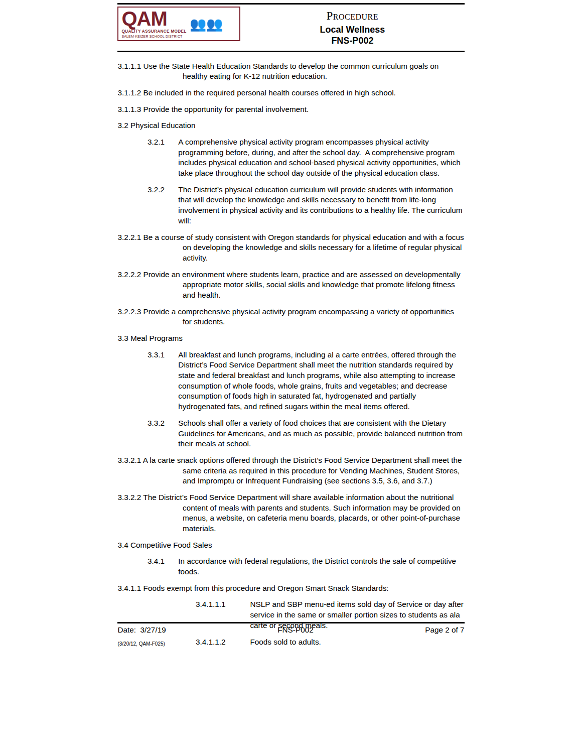QAM
QUALITY ASSURANCE MODEL
SALEM-KEIZER SCHOOL DISTRICT
👥👥
Procedure
Local Wellness
FNS-P002
3.1.1.1 Use the State Health Education Standards to develop the common curriculum goals on healthy eating for K-12 nutrition education.
3.1.1.2 Be included in the required personal health courses offered in high school.
3.1.1.3 Provide the opportunity for parental involvement.
3.2 Physical Education
3.2.1
A comprehensive physical activity program encompasses physical activity programming before, during, and after the school day. A comprehensive program includes physical education and school-based physical activity opportunities, which take place throughout the school day outside of the physical education class.
3.2.2
The District’s physical education curriculum will provide students with information that will develop the knowledge and skills necessary to benefit from life-long involvement in physical activity and its contributions to a healthy life. The curriculum will:
3.2.2.1 Be a course of study consistent with Oregon standards for physical education and with a focus on developing the knowledge and skills necessary for a lifetime of regular physical activity.
3.2.2.2 Provide an environment where students learn, practice and are assessed on developmentally appropriate motor skills, social skills and knowledge that promote lifelong fitness and health.
3.2.2.3 Provide a comprehensive physical activity program encompassing a variety of opportunities for students.
3.3 Meal Programs
3.3.1
All breakfast and lunch programs, including al a carte entrées, offered through the District’s Food Service Department shall meet the nutrition standards required by state and federal breakfast and lunch programs, while also attempting to increase consumption of whole foods, whole grains, fruits and vegetables; and decrease consumption of foods high in saturated fat, hydrogenated and partially hydrogenated fats, and refined sugars within the meal items offered.
3.3.2
Schools shall offer a variety of food choices that are consistent with the Dietary Guidelines for Americans, and as much as possible, provide balanced nutrition from their meals at school.
3.3.2.1 A la carte snack options offered through the District’s Food Service Department shall meet the same criteria as required in this procedure for Vending Machines, Student Stores, and Impromptu or Infrequent Fundraising (see sections 3.5, 3.6, and 3.7.)
3.3.2.2 The District’s Food Service Department will share available information about the nutritional content of meals with parents and students. Such information may be provided on menus, a website, on cafeteria menu boards, placards, or other point-of-purchase materials.
3.4 Competitive Food Sales
3.4.1
In accordance with federal regulations, the District controls the sale of competitive foods.
3.4.1.1 Foods exempt from this procedure and Oregon Smart Snack Standards:
3.4.1.1.1
NSLP and SBP menu-ed items sold day of Service or day after service in the same or smaller portion sizes to students as ala carte or second meals.
3.4.1.1.2
Foods sold to adults.
Date: 3/27/19
FNS-P002
Page 2 of 7
(3/20/12, QAM-F025)